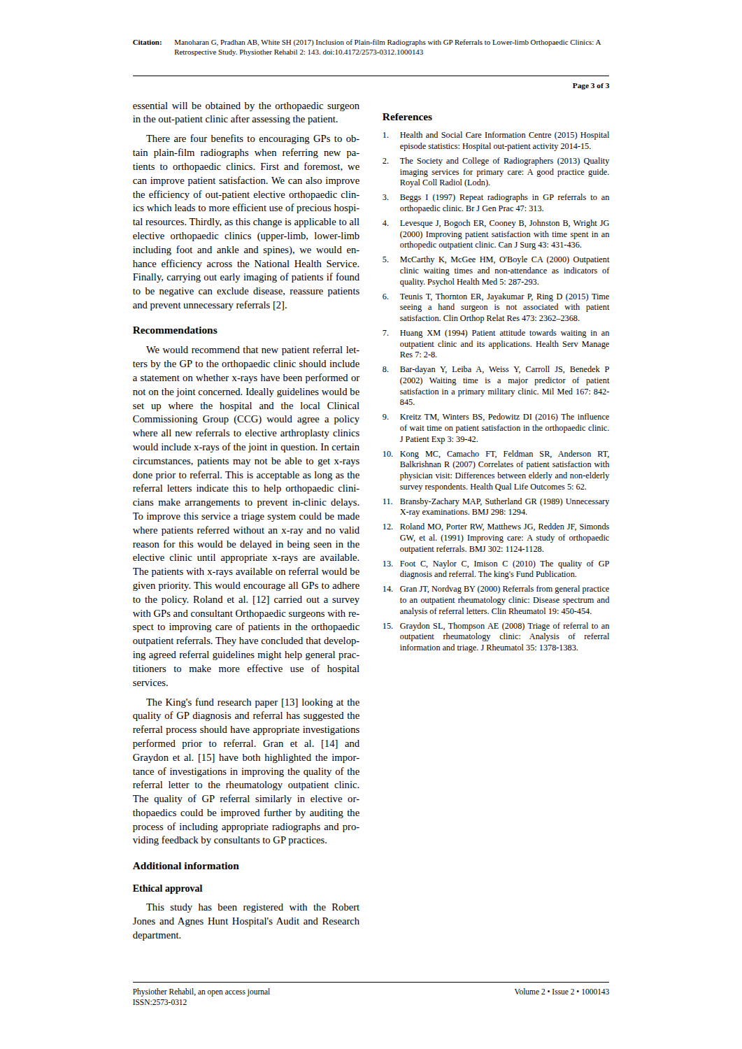Citation: Manoharan G, Pradhan AB, White SH (2017) Inclusion of Plain-film Radiographs with GP Referrals to Lower-limb Orthopaedic Clinics: A Retrospective Study. Physiother Rehabil 2: 143. doi:10.4172/2573-0312.1000143
Page 3 of 3
essential will be obtained by the orthopaedic surgeon in the out-patient clinic after assessing the patient.
There are four benefits to encouraging GPs to obtain plain-film radiographs when referring new patients to orthopaedic clinics. First and foremost, we can improve patient satisfaction. We can also improve the efficiency of out-patient elective orthopaedic clinics which leads to more efficient use of precious hospital resources. Thirdly, as this change is applicable to all elective orthopaedic clinics (upper-limb, lower-limb including foot and ankle and spines), we would enhance efficiency across the National Health Service. Finally, carrying out early imaging of patients if found to be negative can exclude disease, reassure patients and prevent unnecessary referrals [2].
Recommendations
We would recommend that new patient referral letters by the GP to the orthopaedic clinic should include a statement on whether x-rays have been performed or not on the joint concerned. Ideally guidelines would be set up where the hospital and the local Clinical Commissioning Group (CCG) would agree a policy where all new referrals to elective arthroplasty clinics would include x-rays of the joint in question. In certain circumstances, patients may not be able to get x-rays done prior to referral. This is acceptable as long as the referral letters indicate this to help orthopaedic clinicians make arrangements to prevent in-clinic delays. To improve this service a triage system could be made where patients referred without an x-ray and no valid reason for this would be delayed in being seen in the elective clinic until appropriate x-rays are available. The patients with x-rays available on referral would be given priority. This would encourage all GPs to adhere to the policy. Roland et al. [12] carried out a survey with GPs and consultant Orthopaedic surgeons with respect to improving care of patients in the orthopaedic outpatient referrals. They have concluded that developing agreed referral guidelines might help general practitioners to make more effective use of hospital services.
The King's fund research paper [13] looking at the quality of GP diagnosis and referral has suggested the referral process should have appropriate investigations performed prior to referral. Gran et al. [14] and Graydon et al. [15] have both highlighted the importance of investigations in improving the quality of the referral letter to the rheumatology outpatient clinic. The quality of GP referral similarly in elective orthopaedics could be improved further by auditing the process of including appropriate radiographs and providing feedback by consultants to GP practices.
Additional information
Ethical approval
This study has been registered with the Robert Jones and Agnes Hunt Hospital's Audit and Research department.
References
Health and Social Care Information Centre (2015) Hospital episode statistics: Hospital out-patient activity 2014-15.
The Society and College of Radiographers (2013) Quality imaging services for primary care: A good practice guide. Royal Coll Radiol (Lodn).
Beggs I (1997) Repeat radiographs in GP referrals to an orthopaedic clinic. Br J Gen Prac 47: 313.
Levesque J, Bogoch ER, Cooney B, Johnston B, Wright JG (2000) Improving patient satisfaction with time spent in an orthopedic outpatient clinic. Can J Surg 43: 431-436.
McCarthy K, McGee HM, O'Boyle CA (2000) Outpatient clinic waiting times and non-attendance as indicators of quality. Psychol Health Med 5: 287-293.
Teunis T, Thornton ER, Jayakumar P, Ring D (2015) Time seeing a hand surgeon is not associated with patient satisfaction. Clin Orthop Relat Res 473: 2362–2368.
Huang XM (1994) Patient attitude towards waiting in an outpatient clinic and its applications. Health Serv Manage Res 7: 2-8.
Bar-dayan Y, Leiba A, Weiss Y, Carroll JS, Benedek P (2002) Waiting time is a major predictor of patient satisfaction in a primary military clinic. Mil Med 167: 842-845.
Kreitz TM, Winters BS, Pedowitz DI (2016) The influence of wait time on patient satisfaction in the orthopaedic clinic. J Patient Exp 3: 39-42.
Kong MC, Camacho FT, Feldman SR, Anderson RT, Balkrishnan R (2007) Correlates of patient satisfaction with physician visit: Differences between elderly and non-elderly survey respondents. Health Qual Life Outcomes 5: 62.
Bransby-Zachary MAP, Sutherland GR (1989) Unnecessary X-ray examinations. BMJ 298: 1294.
Roland MO, Porter RW, Matthews JG, Redden JF, Simonds GW, et al. (1991) Improving care: A study of orthopaedic outpatient referrals. BMJ 302: 1124-1128.
Foot C, Naylor C, Imison C (2010) The quality of GP diagnosis and referral. The king's Fund Publication.
Gran JT, Nordvag BY (2000) Referrals from general practice to an outpatient rheumatology clinic: Disease spectrum and analysis of referral letters. Clin Rheumatol 19: 450-454.
Graydon SL, Thompson AE (2008) Triage of referral to an outpatient rheumatology clinic: Analysis of referral information and triage. J Rheumatol 35: 1378-1383.
Physiother Rehabil, an open access journal
ISSN:2573-0312
Volume 2 • Issue 2 • 1000143